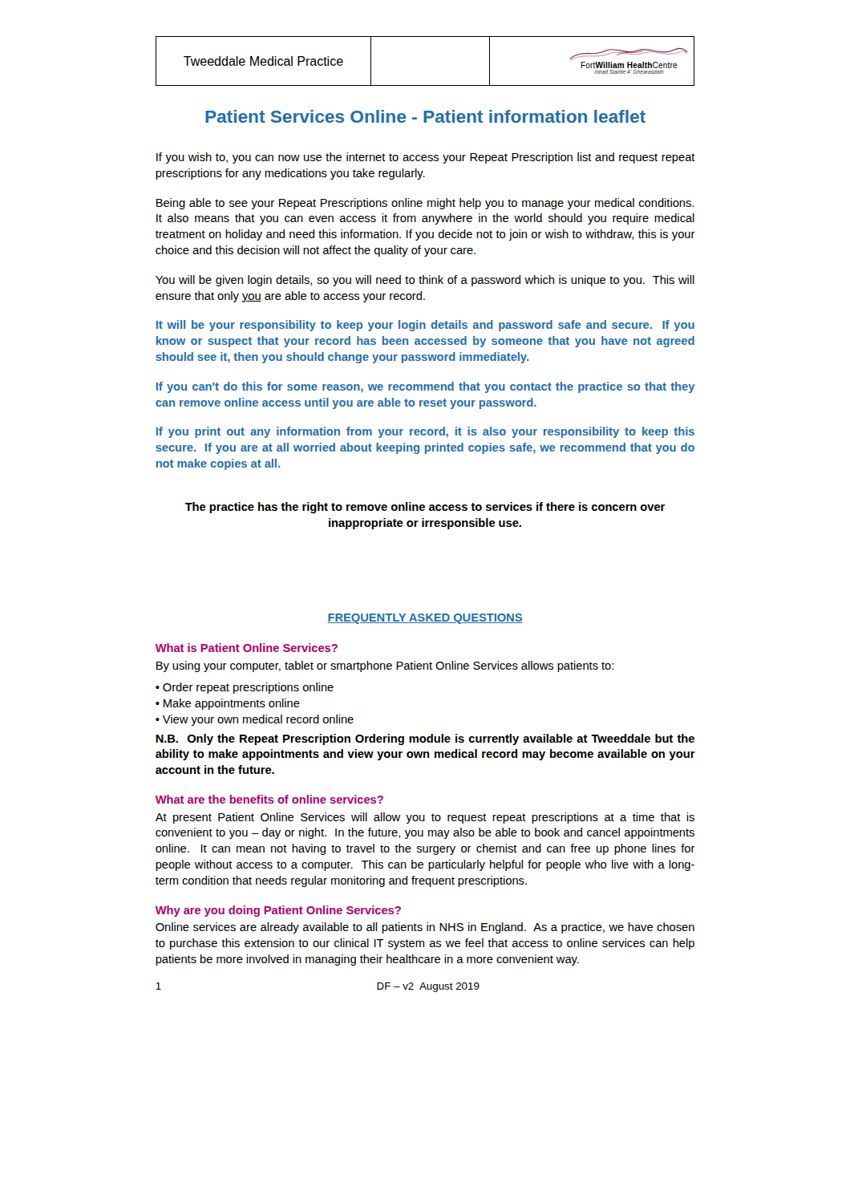| Tweeddale Medical Practice | | Fort William Health Centre Ionad Slainte A' Ghearasdain |
Patient Services Online - Patient information leaflet
If you wish to, you can now use the internet to access your Repeat Prescription list and request repeat prescriptions for any medications you take regularly.
Being able to see your Repeat Prescriptions online might help you to manage your medical conditions. It also means that you can even access it from anywhere in the world should you require medical treatment on holiday and need this information. If you decide not to join or wish to withdraw, this is your choice and this decision will not affect the quality of your care.
You will be given login details, so you will need to think of a password which is unique to you. This will ensure that only you are able to access your record.
It will be your responsibility to keep your login details and password safe and secure. If you know or suspect that your record has been accessed by someone that you have not agreed should see it, then you should change your password immediately.
If you can't do this for some reason, we recommend that you contact the practice so that they can remove online access until you are able to reset your password.
If you print out any information from your record, it is also your responsibility to keep this secure. If you are at all worried about keeping printed copies safe, we recommend that you do not make copies at all.
The practice has the right to remove online access to services if there is concern over
inappropriate or irresponsible use.
FREQUENTLY ASKED QUESTIONS
What is Patient Online Services?
By using your computer, tablet or smartphone Patient Online Services allows patients to:
• Order repeat prescriptions online
• Make appointments online
• View your own medical record online
N.B. Only the Repeat Prescription Ordering module is currently available at Tweeddale but the ability to make appointments and view your own medical record may become available on your account in the future.
What are the benefits of online services?
At present Patient Online Services will allow you to request repeat prescriptions at a time that is convenient to you – day or night. In the future, you may also be able to book and cancel appointments online. It can mean not having to travel to the surgery or chemist and can free up phone lines for people without access to a computer. This can be particularly helpful for people who live with a long-term condition that needs regular monitoring and frequent prescriptions.
Why are you doing Patient Online Services?
Online services are already available to all patients in NHS in England. As a practice, we have chosen to purchase this extension to our clinical IT system as we feel that access to online services can help patients be more involved in managing their healthcare in a more convenient way.
1
DF – v2 August 2019